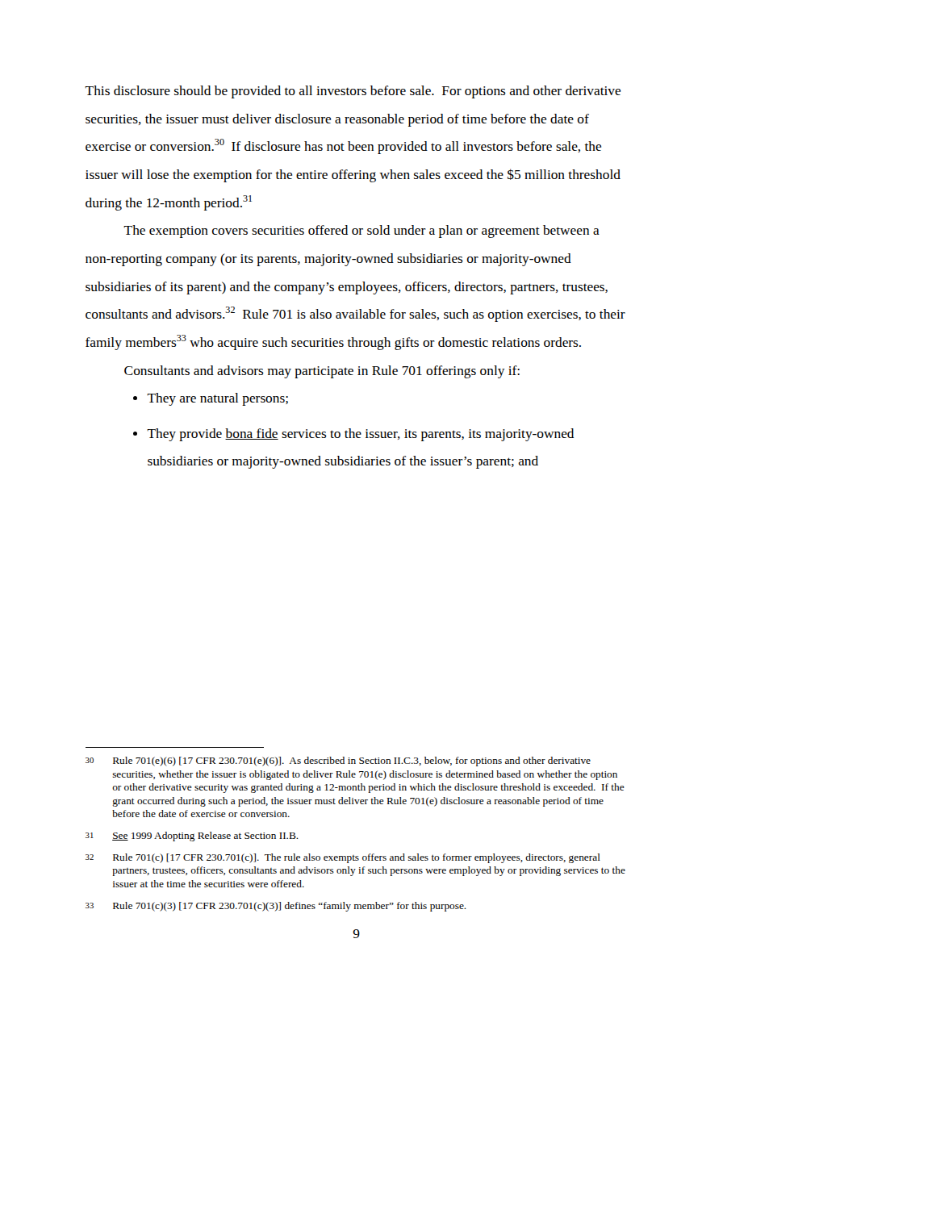This disclosure should be provided to all investors before sale. For options and other derivative securities, the issuer must deliver disclosure a reasonable period of time before the date of exercise or conversion.30 If disclosure has not been provided to all investors before sale, the issuer will lose the exemption for the entire offering when sales exceed the $5 million threshold during the 12-month period.31
The exemption covers securities offered or sold under a plan or agreement between a non-reporting company (or its parents, majority-owned subsidiaries or majority-owned subsidiaries of its parent) and the company’s employees, officers, directors, partners, trustees, consultants and advisors.32 Rule 701 is also available for sales, such as option exercises, to their family members33 who acquire such securities through gifts or domestic relations orders.
Consultants and advisors may participate in Rule 701 offerings only if:
They are natural persons;
They provide bona fide services to the issuer, its parents, its majority-owned subsidiaries or majority-owned subsidiaries of the issuer’s parent; and
30
Rule 701(e)(6) [17 CFR 230.701(e)(6)]. As described in Section II.C.3, below, for options and other derivative securities, whether the issuer is obligated to deliver Rule 701(e) disclosure is determined based on whether the option or other derivative security was granted during a 12-month period in which the disclosure threshold is exceeded. If the grant occurred during such a period, the issuer must deliver the Rule 701(e) disclosure a reasonable period of time before the date of exercise or conversion.
31
See 1999 Adopting Release at Section II.B.
32
Rule 701(c) [17 CFR 230.701(c)]. The rule also exempts offers and sales to former employees, directors, general partners, trustees, officers, consultants and advisors only if such persons were employed by or providing services to the issuer at the time the securities were offered.
33
Rule 701(c)(3) [17 CFR 230.701(c)(3)] defines “family member” for this purpose.
9